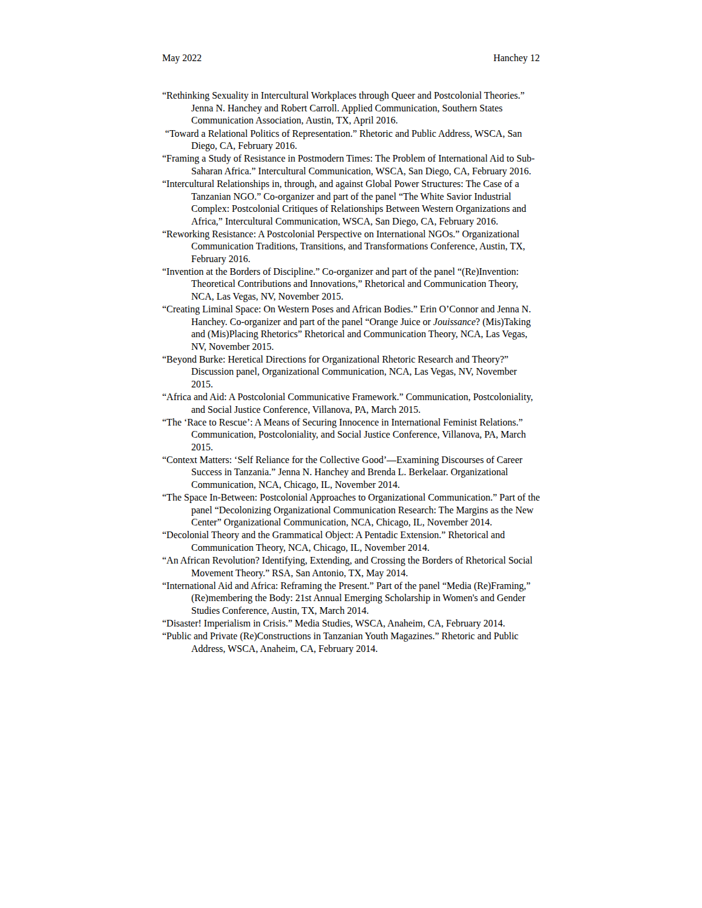May 2022 Hanchey 12
“Rethinking Sexuality in Intercultural Workplaces through Queer and Postcolonial Theories.” Jenna N. Hanchey and Robert Carroll. Applied Communication, Southern States Communication Association, Austin, TX, April 2016.
“Toward a Relational Politics of Representation.” Rhetoric and Public Address, WSCA, San Diego, CA, February 2016.
“Framing a Study of Resistance in Postmodern Times: The Problem of International Aid to Sub-Saharan Africa.” Intercultural Communication, WSCA, San Diego, CA, February 2016.
“Intercultural Relationships in, through, and against Global Power Structures: The Case of a Tanzanian NGO.” Co-organizer and part of the panel “The White Savior Industrial Complex: Postcolonial Critiques of Relationships Between Western Organizations and Africa,” Intercultural Communication, WSCA, San Diego, CA, February 2016.
“Reworking Resistance: A Postcolonial Perspective on International NGOs.” Organizational Communication Traditions, Transitions, and Transformations Conference, Austin, TX, February 2016.
“Invention at the Borders of Discipline.” Co-organizer and part of the panel “(Re)Invention: Theoretical Contributions and Innovations,” Rhetorical and Communication Theory, NCA, Las Vegas, NV, November 2015.
“Creating Liminal Space: On Western Poses and African Bodies.” Erin O’Connor and Jenna N. Hanchey. Co-organizer and part of the panel “Orange Juice or Jouissance? (Mis)Taking and (Mis)Placing Rhetorics” Rhetorical and Communication Theory, NCA, Las Vegas, NV, November 2015.
“Beyond Burke: Heretical Directions for Organizational Rhetoric Research and Theory?” Discussion panel, Organizational Communication, NCA, Las Vegas, NV, November 2015.
“Africa and Aid: A Postcolonial Communicative Framework.” Communication, Postcoloniality, and Social Justice Conference, Villanova, PA, March 2015.
“The ‘Race to Rescue’: A Means of Securing Innocence in International Feminist Relations.” Communication, Postcoloniality, and Social Justice Conference, Villanova, PA, March 2015.
“Context Matters: ‘Self Reliance for the Collective Good’—Examining Discourses of Career Success in Tanzania.” Jenna N. Hanchey and Brenda L. Berkelaar. Organizational Communication, NCA, Chicago, IL, November 2014.
“The Space In-Between: Postcolonial Approaches to Organizational Communication.” Part of the panel “Decolonizing Organizational Communication Research: The Margins as the New Center” Organizational Communication, NCA, Chicago, IL, November 2014.
“Decolonial Theory and the Grammatical Object: A Pentadic Extension.” Rhetorical and Communication Theory, NCA, Chicago, IL, November 2014.
“An African Revolution? Identifying, Extending, and Crossing the Borders of Rhetorical Social Movement Theory.” RSA, San Antonio, TX, May 2014.
“International Aid and Africa: Reframing the Present.” Part of the panel “Media (Re)Framing,” (Re)membering the Body: 21st Annual Emerging Scholarship in Women's and Gender Studies Conference, Austin, TX, March 2014.
“Disaster! Imperialism in Crisis.” Media Studies, WSCA, Anaheim, CA, February 2014.
“Public and Private (Re)Constructions in Tanzanian Youth Magazines.” Rhetoric and Public Address, WSCA, Anaheim, CA, February 2014.